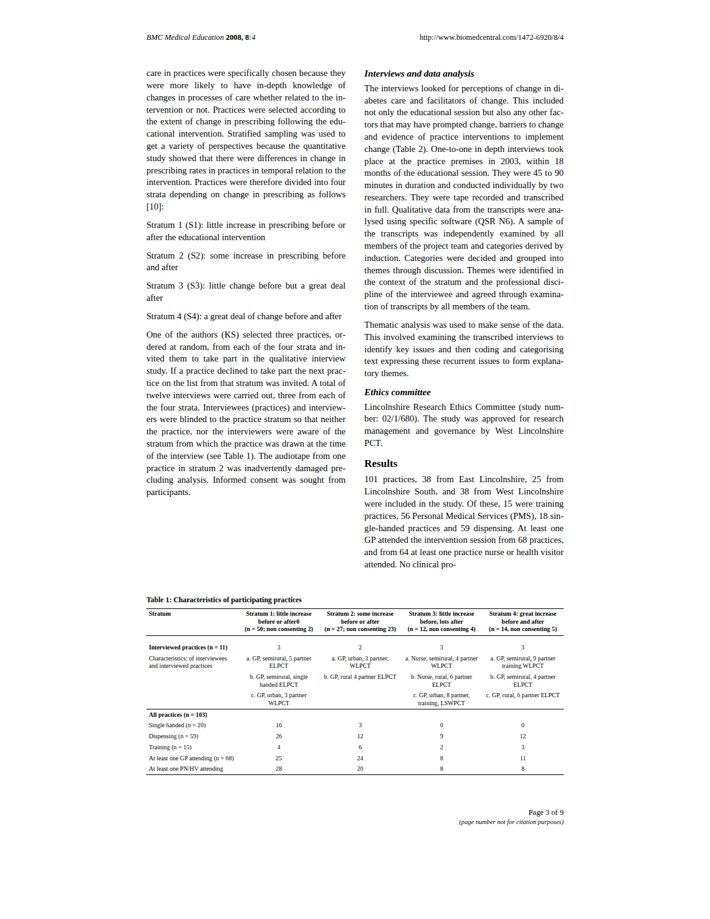BMC Medical Education 2008, 8:4
http://www.biomedcentral.com/1472-6920/8/4
care in practices were specifically chosen because they were more likely to have in-depth knowledge of changes in processes of care whether related to the intervention or not. Practices were selected according to the extent of change in prescribing following the educational intervention. Stratified sampling was used to get a variety of perspectives because the quantitative study showed that there were differences in change in prescribing rates in practices in temporal relation to the intervention. Practices were therefore divided into four strata depending on change in prescribing as follows [10]:
Stratum 1 (S1): little increase in prescribing before or after the educational intervention
Stratum 2 (S2): some increase in prescribing before and after
Stratum 3 (S3): little change before but a great deal after
Stratum 4 (S4): a great deal of change before and after
One of the authors (KS) selected three practices, ordered at random, from each of the four strata and invited them to take part in the qualitative interview study. If a practice declined to take part the next practice on the list from that stratum was invited. A total of twelve interviews were carried out, three from each of the four strata. Interviewees (practices) and interviewers were blinded to the practice stratum so that neither the practice, nor the interviewers were aware of the stratum from which the practice was drawn at the time of the interview (see Table 1). The audiotape from one practice in stratum 2 was inadvertently damaged precluding analysis. Informed consent was sought from participants.
Interviews and data analysis
The interviews looked for perceptions of change in diabetes care and facilitators of change. This included not only the educational session but also any other factors that may have prompted change, barriers to change and evidence of practice interventions to implement change (Table 2). One-to-one in depth interviews took place at the practice premises in 2003, within 18 months of the educational session. They were 45 to 90 minutes in duration and conducted individually by two researchers. They were tape recorded and transcribed in full. Qualitative data from the transcripts were analysed using specific software (QSR N6). A sample of the transcripts was independently examined by all members of the project team and categories derived by induction. Categories were decided and grouped into themes through discussion. Themes were identified in the context of the stratum and the professional discipline of the interviewee and agreed through examination of transcripts by all members of the team.
Thematic analysis was used to make sense of the data. This involved examining the transcribed interviews to identify key issues and then coding and categorising text expressing these recurrent issues to form explanatory themes.
Ethics committee
Lincolnshire Research Ethics Committee (study number: 02/1/680). The study was approved for research management and governance by West Lincolnshire PCT.
Results
101 practices, 38 from East Lincolnshire, 25 from Lincolnshire South, and 38 from West Lincolnshire were included in the study. Of these, 15 were training practices, 56 Personal Medical Services (PMS), 18 single-handed practices and 59 dispensing. At least one GP attended the intervention session from 68 practices, and from 64 at least one practice nurse or health visitor attended. No clinical pro-
Table 1: Characteristics of participating practices
| Stratum | Stratum 1 : little increase before or after0 (n = 50; non consenting 2) | Stratum 2 : some increase before or after (n = 27; non consenting 23) | Stratum 3 : little increase before, lots after (n = 12, non consenting 4) | Stratum 4 : great increase before and after (n = 14, non consenting 5) |
| --- | --- | --- | --- | --- |
| Interviewed practices (n = 11) | 3 | 2 | 3 | 3 |
| Characteristics: of interviewees and interviewed practices | a. GP, semirural, 5 partner ELPCT | a. GP, urban, 3 partner, WLPCT | a. Nurse, semirural, 4 partner WLPCT | a. GP, semirural, 9 partner training WLPCT |
| | b. GP, semirural, single handed ELPCT | b. GP, rural 4 partner ELPCT | b. Nurse, rural, 6 partner ELPCT | b. GP, semirural, 4 partner ELPCT |
| | c. GP, urban, 3 partner WLPCT | | c. GP, urban, 8 partner, training, LSWPCT | c. GP, rural, 6 partner ELPCT |
| All practices (n = 103) | | | | |
| Single handed (n = 20) | 16 | 3 | 0 | 0 |
| Dispensing (n = 59) | 26 | 12 | 9 | 12 |
| Training (n = 15) | 4 | 6 | 2 | 3 |
| At least one GP attending (n = 68) | 25 | 24 | 8 | 11 |
| At least one PN/HV attending | 28 | 20 | 8 | 8 |
Page 3 of 9
(page number not for citation purposes)